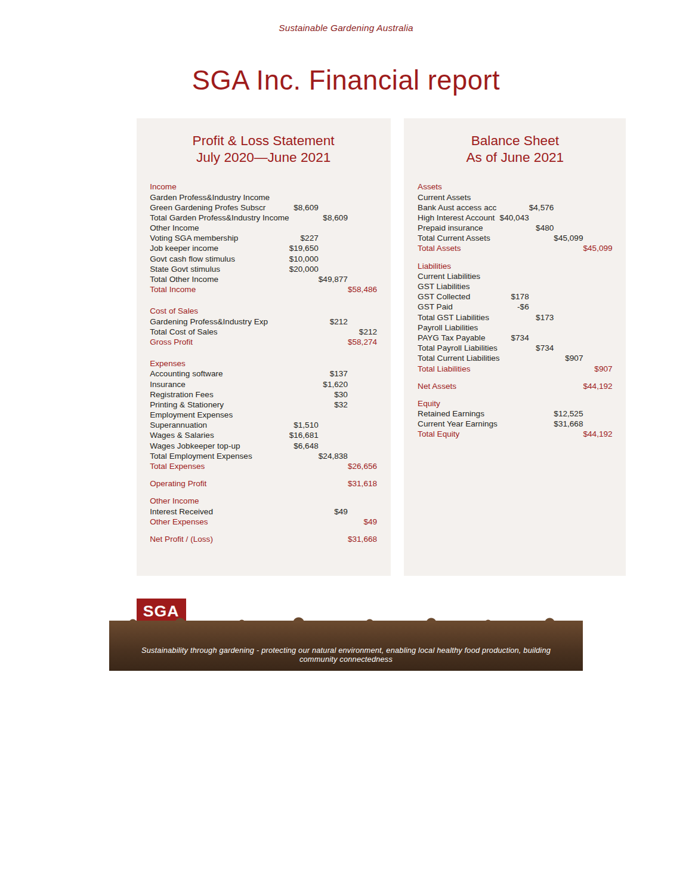Sustainable Gardening Australia
SGA Inc. Financial report
Profit & Loss Statement
July 2020—June 2021
| Income | | | |
| Garden Profess&Industry Income | | | |
| Green Gardening Profes Subscr | $8,609 | | |
| Total Garden Profess&Industry Income | | $8,609 | |
| Other Income | | | |
| Voting SGA membership | $227 | | |
| Job keeper income | $19,650 | | |
| Govt cash flow stimulus | $10,000 | | |
| State Govt stimulus | $20,000 | | |
| Total Other Income | | $49,877 | |
| Total Income | | | $58,486 |
| Cost of Sales | | | |
| Gardening Profess&Industry Exp | | $212 | |
| Total Cost of Sales | | | $212 |
| Gross Profit | | | $58,274 |
| Expenses | | | |
| Accounting software | | $137 | |
| Insurance | | $1,620 | |
| Registration Fees | | $30 | |
| Printing & Stationery | | $32 | |
| Employment Expenses | | | |
| Superannuation | $1,510 | | |
| Wages & Salaries | $16,681 | | |
| Wages Jobkeeper top-up | $6,648 | | |
| Total Employment Expenses | | $24,838 | |
| Total Expenses | | | $26,656 |
| Operating Profit | | | $31,618 |
| Other Income | | | |
| Interest Received | | $49 | |
| Other Expenses | | | $49 |
| Net Profit / (Loss) | | | $31,668 |
Balance Sheet
As of June 2021
| Assets | | | | |
| Current Assets | | | | |
| Bank Aust access acc | | $4,576 | | |
| High Interest Account | $40,043 | | | |
| Prepaid insurance | | $480 | | |
| Total Current Assets | | | $45,099 | |
| Total Assets | | | | $45,099 |
| Liabilities | | | | |
| Current Liabilities | | | | |
| GST Liabilities | | | | |
| GST Collected | $178 | | | |
| GST Paid | -$6 | | | |
| Total GST Liabilities | | $173 | | |
| Payroll Liabilities | | | | |
| PAYG Tax Payable | $734 | | | |
| Total Payroll Liabilities | | $734 | | |
| Total Current Liabilities | | | $907 | |
| Total Liabilities | | | | $907 |
| Net Assets | | | | $44,192 |
| Equity | | | | |
| Retained Earnings | | | $12,525 | |
| Current Year Earnings | | | $31,668 | |
| Total Equity | | | | $44,192 |
SGA sustainable gardening australia
Sustainability through gardening - protecting our natural environment, enabling local healthy food production, building community connectedness